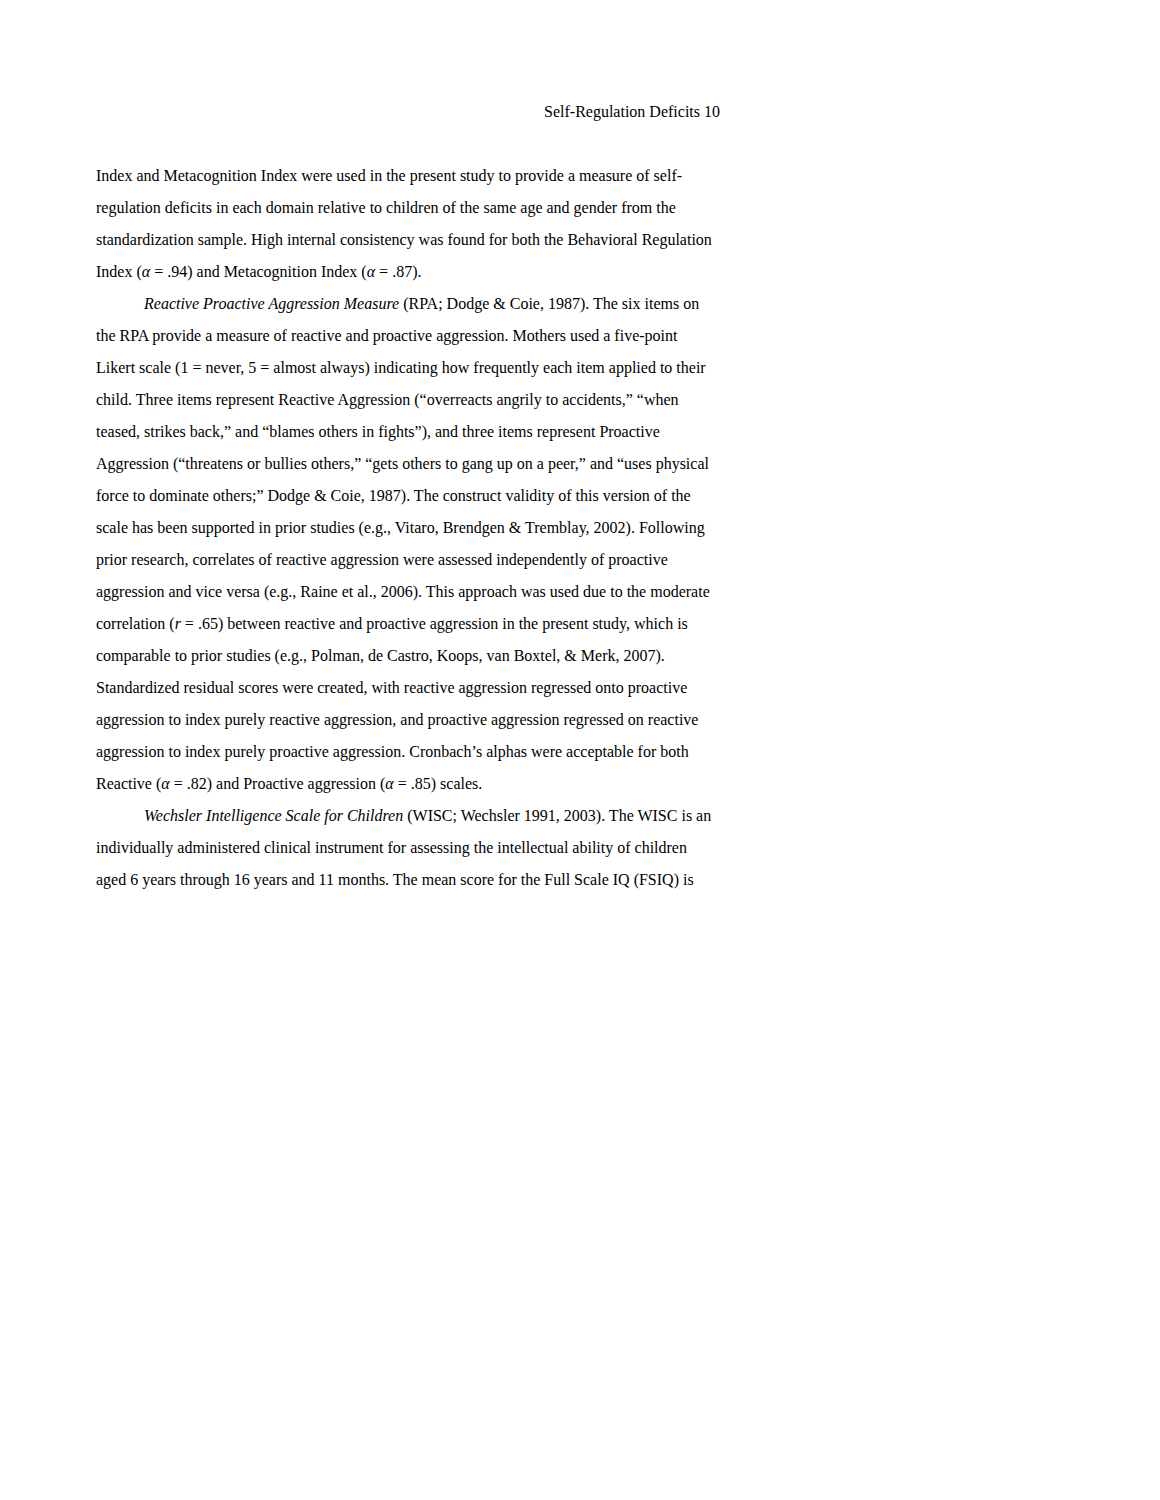Self-Regulation Deficits 10
Index and Metacognition Index were used in the present study to provide a measure of self-regulation deficits in each domain relative to children of the same age and gender from the standardization sample. High internal consistency was found for both the Behavioral Regulation Index (α = .94) and Metacognition Index (α = .87).
Reactive Proactive Aggression Measure (RPA; Dodge & Coie, 1987). The six items on the RPA provide a measure of reactive and proactive aggression. Mothers used a five-point Likert scale (1 = never, 5 = almost always) indicating how frequently each item applied to their child. Three items represent Reactive Aggression (“overreacts angrily to accidents,” “when teased, strikes back,” and “blames others in fights”), and three items represent Proactive Aggression (“threatens or bullies others,” “gets others to gang up on a peer,” and “uses physical force to dominate others;” Dodge & Coie, 1987). The construct validity of this version of the scale has been supported in prior studies (e.g., Vitaro, Brendgen & Tremblay, 2002). Following prior research, correlates of reactive aggression were assessed independently of proactive aggression and vice versa (e.g., Raine et al., 2006). This approach was used due to the moderate correlation (r = .65) between reactive and proactive aggression in the present study, which is comparable to prior studies (e.g., Polman, de Castro, Koops, van Boxtel, & Merk, 2007). Standardized residual scores were created, with reactive aggression regressed onto proactive aggression to index purely reactive aggression, and proactive aggression regressed on reactive aggression to index purely proactive aggression. Cronbach’s alphas were acceptable for both Reactive (α = .82) and Proactive aggression (α = .85) scales.
Wechsler Intelligence Scale for Children (WISC; Wechsler 1991, 2003). The WISC is an individually administered clinical instrument for assessing the intellectual ability of children aged 6 years through 16 years and 11 months. The mean score for the Full Scale IQ (FSIQ) is